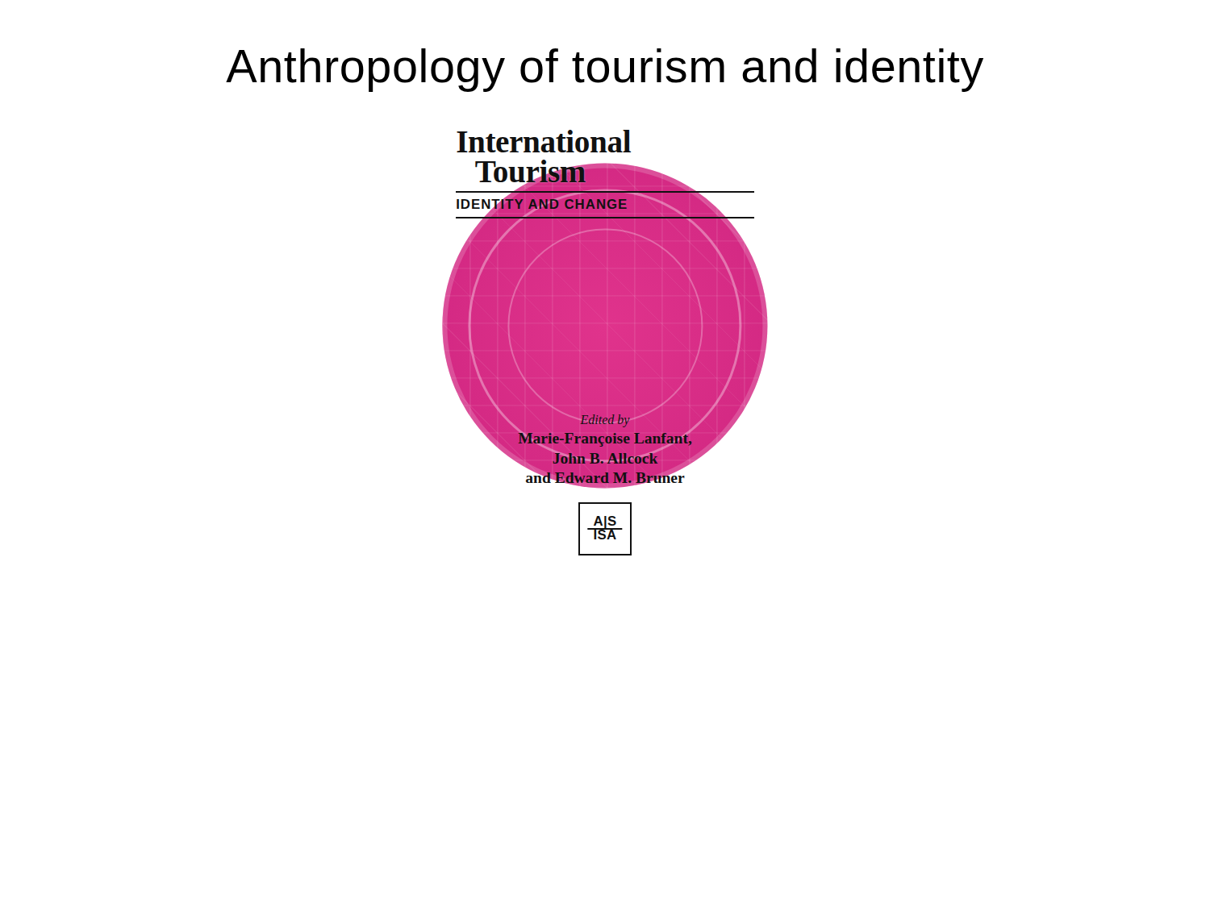Anthropology of tourism and identity
InternationalTourism
IDENTITY AND CHANGE
Edited by
Marie-Françoise Lanfant,
John B. Allcock
and Edward M. Bruner
A|S
ISA